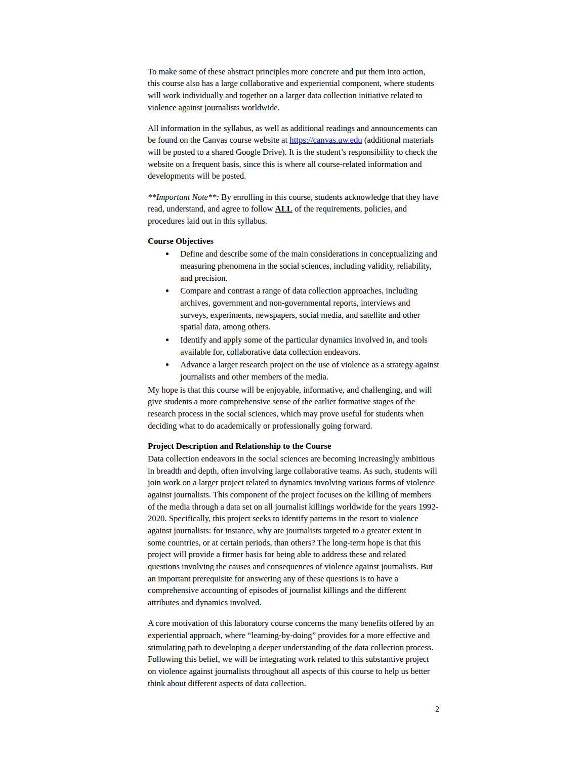To make some of these abstract principles more concrete and put them into action, this course also has a large collaborative and experiential component, where students will work individually and together on a larger data collection initiative related to violence against journalists worldwide.
All information in the syllabus, as well as additional readings and announcements can be found on the Canvas course website at https://canvas.uw.edu (additional materials will be posted to a shared Google Drive). It is the student’s responsibility to check the website on a frequent basis, since this is where all course-related information and developments will be posted.
**Important Note**: By enrolling in this course, students acknowledge that they have read, understand, and agree to follow ALL of the requirements, policies, and procedures laid out in this syllabus.
Course Objectives
Define and describe some of the main considerations in conceptualizing and measuring phenomena in the social sciences, including validity, reliability, and precision.
Compare and contrast a range of data collection approaches, including archives, government and non-governmental reports, interviews and surveys, experiments, newspapers, social media, and satellite and other spatial data, among others.
Identify and apply some of the particular dynamics involved in, and tools available for, collaborative data collection endeavors.
Advance a larger research project on the use of violence as a strategy against journalists and other members of the media.
My hope is that this course will be enjoyable, informative, and challenging, and will give students a more comprehensive sense of the earlier formative stages of the research process in the social sciences, which may prove useful for students when deciding what to do academically or professionally going forward.
Project Description and Relationship to the Course
Data collection endeavors in the social sciences are becoming increasingly ambitious in breadth and depth, often involving large collaborative teams. As such, students will join work on a larger project related to dynamics involving various forms of violence against journalists. This component of the project focuses on the killing of members of the media through a data set on all journalist killings worldwide for the years 1992-2020. Specifically, this project seeks to identify patterns in the resort to violence against journalists: for instance, why are journalists targeted to a greater extent in some countries, or at certain periods, than others? The long-term hope is that this project will provide a firmer basis for being able to address these and related questions involving the causes and consequences of violence against journalists. But an important prerequisite for answering any of these questions is to have a comprehensive accounting of episodes of journalist killings and the different attributes and dynamics involved.
A core motivation of this laboratory course concerns the many benefits offered by an experiential approach, where “learning-by-doing” provides for a more effective and stimulating path to developing a deeper understanding of the data collection process. Following this belief, we will be integrating work related to this substantive project on violence against journalists throughout all aspects of this course to help us better think about different aspects of data collection.
2